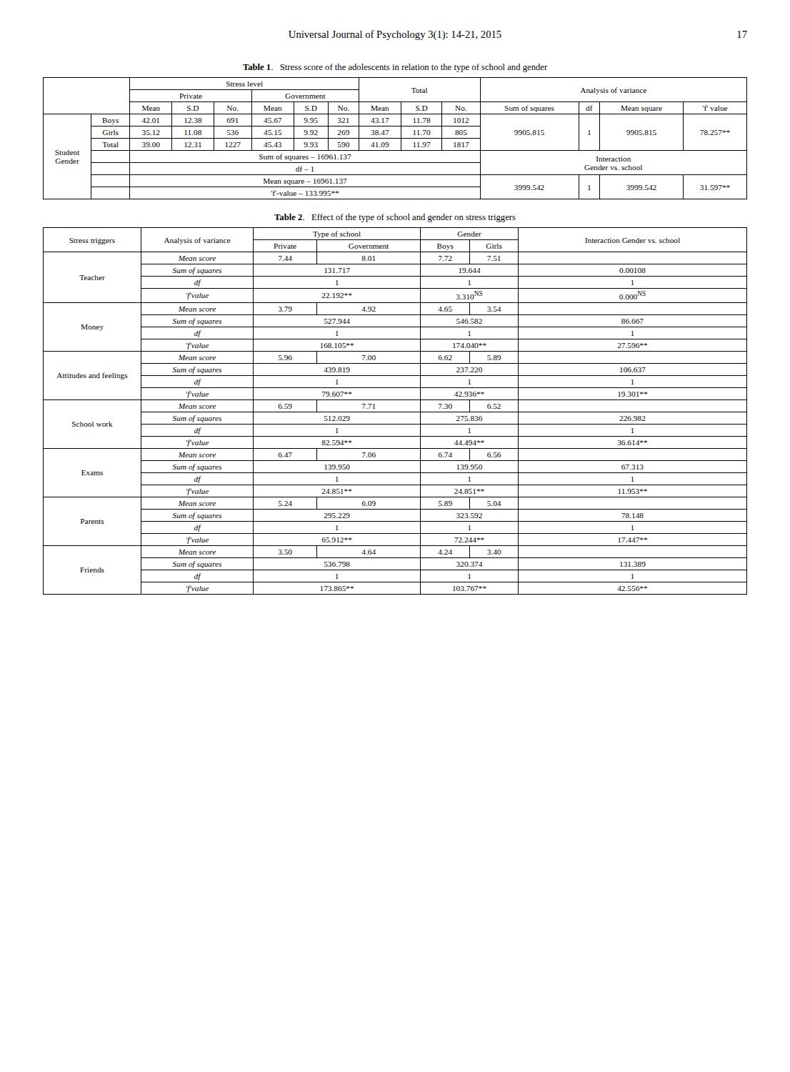Universal Journal of Psychology 3(1): 14-21, 2015 17
Table 1. Stress score of the adolescents in relation to the type of school and gender
| | Stress level | Total | Analysis of variance |
| Private | Government |
| | Mean | S.D | No. | Mean | S.D | No. | Mean | S.D | No. | Sum of squares | df | Mean square | 'f' value |
| Student Gender | Boys | 42.01 | 12.38 | 691 | 45.67 | 9.95 | 321 | 43.17 | 11.78 | 1012 | 9905.815 | 1 | 9905.815 | 78.257** |
| Girls | 35.12 | 11.08 | 536 | 45.15 | 9.92 | 269 | 38.47 | 11.70 | 805 |
| Total | 39.00 | 12.31 | 1227 | 45.43 | 9.93 | 590 | 41.09 | 11.97 | 1817 |
| | Sum of squares – 16961.137 | Interaction Gender vs. school |
| | df – 1 |
| | Mean square – 16961.137 | 3999.542 | 1 | 3999.542 | 31.597** |
| | 'f'-value – 133.995** |
Table 2. Effect of the type of school and gender on stress triggers
| Stress triggers | Analysis of variance | Type of school | Gender | Interaction Gender vs. school |
| Private | Government | Boys | Girls |
| Teacher | Mean score | 7.44 | 8.01 | 7.72 | 7.51 | |
| Sum of squares | 131.717 | 19.644 | 0.00108 |
| df | 1 | 1 | 1 |
| 'f'value | 22.192** | 3.310 NS | 0.000 NS |
| Money | Mean score | 3.79 | 4.92 | 4.65 | 3.54 | |
| Sum of squares | 527.944 | 546.582 | 86.667 |
| df | 1 | 1 | 1 |
| 'f'value | 168.105** | 174.040** | 27.596** |
| Attitudes and feelings | Mean score | 5.96 | 7.00 | 6.62 | 5.89 | |
| Sum of squares | 439.819 | 237.220 | 106.637 |
| df | 1 | 1 | 1 |
| 'f'value | 79.607** | 42.936** | 19.301** |
| School work | Mean score | 6.59 | 7.71 | 7.30 | 6.52 | |
| Sum of squares | 512.029 | 275.836 | 226.982 |
| df | 1 | 1 | 1 |
| 'f'value | 82.594** | 44.494** | 36.614** |
| Exams | Mean score | 6.47 | 7.06 | 6.74 | 6.56 | |
| Sum of squares | 139.950 | 139.950 | 67.313 |
| df | 1 | 1 | 1 |
| 'f'value | 24.851** | 24.851** | 11.953** |
| Parents | Mean score | 5.24 | 6.09 | 5.89 | 5.04 | |
| Sum of squares | 295.229 | 323.592 | 78.148 |
| df | 1 | 1 | 1 |
| 'f'value | 65.912** | 72.244** | 17.447** |
| Friends | Mean score | 3.50 | 4.64 | 4.24 | 3.40 | |
| Sum of squares | 536.798 | 320.374 | 131.389 |
| df | 1 | 1 | 1 |
| 'f'value | 173.865** | 103.767** | 42.556** |